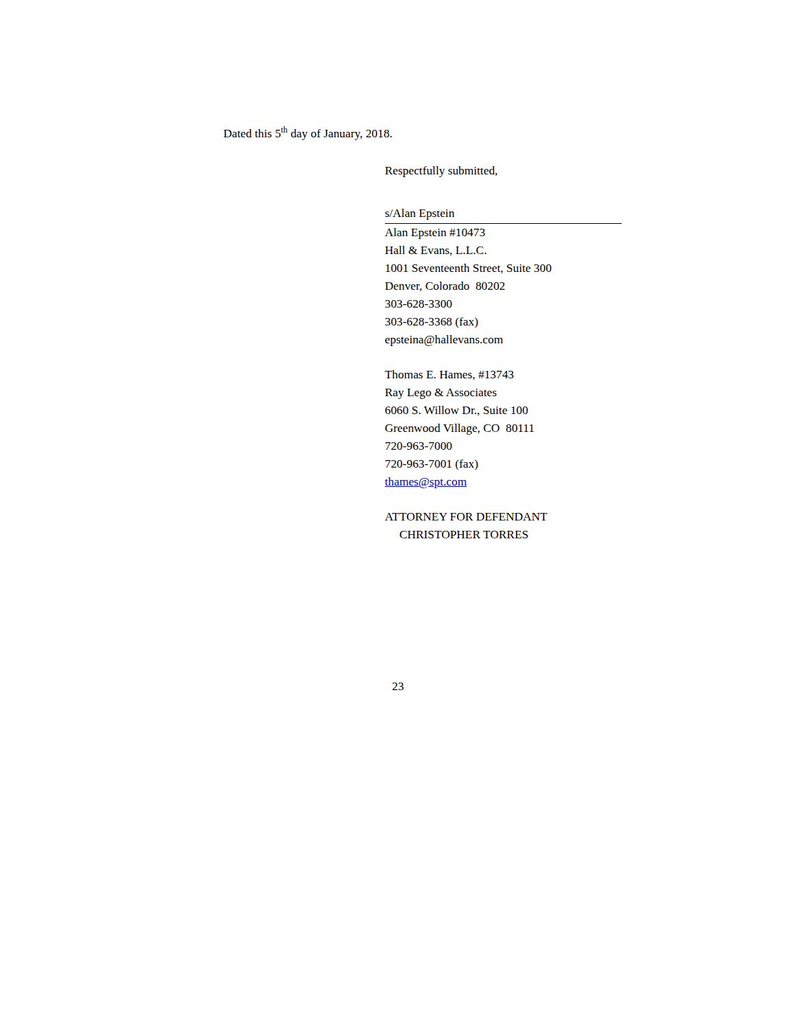Dated this 5th day of January, 2018.
Respectfully submitted,
s/Alan Epstein
Alan Epstein #10473
Hall & Evans, L.L.C.
1001 Seventeenth Street, Suite 300
Denver, Colorado 80202
303-628-3300
303-628-3368 (fax)
epsteina@hallevans.com
Thomas E. Hames, #13743
Ray Lego & Associates
6060 S. Willow Dr., Suite 100
Greenwood Village, CO 80111
720-963-7000
720-963-7001 (fax)
thames@spt.com
ATTORNEY FOR DEFENDANT
CHRISTOPHER TORRES
23